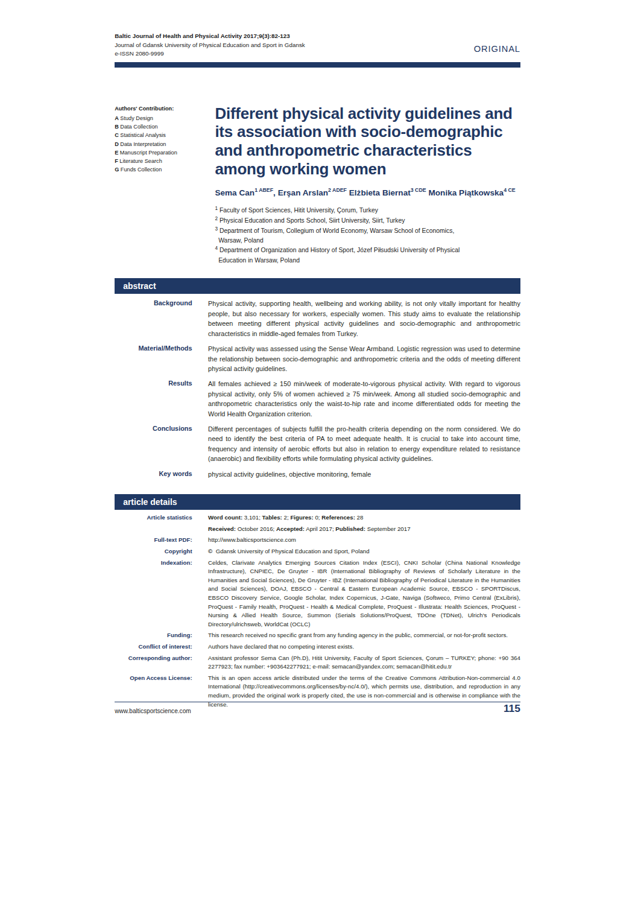Baltic Journal of Health and Physical Activity 2017;9(3):82-123
Journal of Gdansk University of Physical Education and Sport in Gdansk
e-ISSN 2080-9999
ORIGINAL
Authors' Contribution:
A Study Design
B Data Collection
C Statistical Analysis
D Data Interpretation
E Manuscript Preparation
F Literature Search
G Funds Collection
Different physical activity guidelines and its association with socio-demographic and anthropometric characteristics among working women
Sema Can1 ABEF, Erşan Arslan2 ADEF Elżbieta Biernat3 CDE Monika Piątkowska4 CE
1 Faculty of Sport Sciences, Hitit University, Çorum, Turkey
2 Physical Education and Sports School, Siirt University, Siirt, Turkey
3 Department of Tourism, Collegium of World Economy, Warsaw School of Economics,
Warsaw, Poland
4 Department of Organization and History of Sport, Józef Piłsudski University of Physical
Education in Warsaw, Poland
abstract
| Background | Physical activity, supporting health, wellbeing and working ability, is not only vitally important for healthy people, but also necessary for workers, especially women. This study aims to evaluate the relationship between meeting different physical activity guidelines and socio-demographic and anthropometric characteristics in middle-aged females from Turkey. |
| Material/Methods | Physical activity was assessed using the Sense Wear Armband. Logistic regression was used to determine the relationship between socio-demographic and anthropometric criteria and the odds of meeting different physical activity guidelines. |
| Results | All females achieved ≥ 150 min/week of moderate-to-vigorous physical activity. With regard to vigorous physical activity, only 5% of women achieved ≥ 75 min/week. Among all studied socio-demographic and anthropometric characteristics only the waist-to-hip rate and income differentiated odds for meeting the World Health Organization criterion. |
| Conclusions | Different percentages of subjects fulfill the pro-health criteria depending on the norm considered. We do need to identify the best criteria of PA to meet adequate health. It is crucial to take into account time, frequency and intensity of aerobic efforts but also in relation to energy expenditure related to resistance (anaerobic) and flexibility efforts while formulating physical activity guidelines. |
| Key words | physical activity guidelines, objective monitoring, female |
article details
| Article statistics | Word count: 3,101; Tables: 2; Figures: 0; References: 28 |
| | Received: October 2016; Accepted: April 2017; Published: September 2017 |
| Full-text PDF: | http://www.balticsportscience.com |
| Copyright | © Gdansk University of Physical Education and Sport, Poland |
| Indexation: | Celdes, Clarivate Analytics Emerging Sources Citation Index (ESCI), CNKI Scholar (China National Knowledge Infrastructure), CNPIEC, De Gruyter - IBR (International Bibliography of Reviews of Scholarly Literature in the Humanities and Social Sciences), De Gruyter - IBZ (International Bibliography of Periodical Literature in the Humanities and Social Sciences), DOAJ, EBSCO - Central & Eastern European Academic Source, EBSCO - SPORTDiscus, EBSCO Discovery Service, Google Scholar, Index Copernicus, J-Gate, Naviga (Softweco, Primo Central (ExLibris), ProQuest - Family Health, ProQuest - Health & Medical Complete, ProQuest - Illustrata: Health Sciences, ProQuest - Nursing & Allied Health Source, Summon (Serials Solutions/ProQuest, TDOne (TDNet), Ulrich's Periodicals Directory/ulrichsweb, WorldCat (OCLC) |
| Funding: | This research received no specific grant from any funding agency in the public, commercial, or not-for-profit sectors. |
| Conflict of interest: | Authors have declared that no competing interest exists. |
| Corresponding author: | Assistant professor Sema Can (Ph.D), Hitit University, Faculty of Sport Sciences, Çorum – TURKEY; phone: +90 364 2277923; fax number: +903642277921; e-mail: semacan@yandex.com; semacan@hitit.edu.tr |
| Open Access License: | This is an open access article distributed under the terms of the Creative Commons Attribution-Non-commercial 4.0 International (http://creativecommons.org/licenses/by-nc/4.0/), which permits use, distribution, and reproduction in any medium, provided the original work is properly cited, the use is non-commercial and is otherwise in compliance with the license. |
www.balticsportscience.com
115